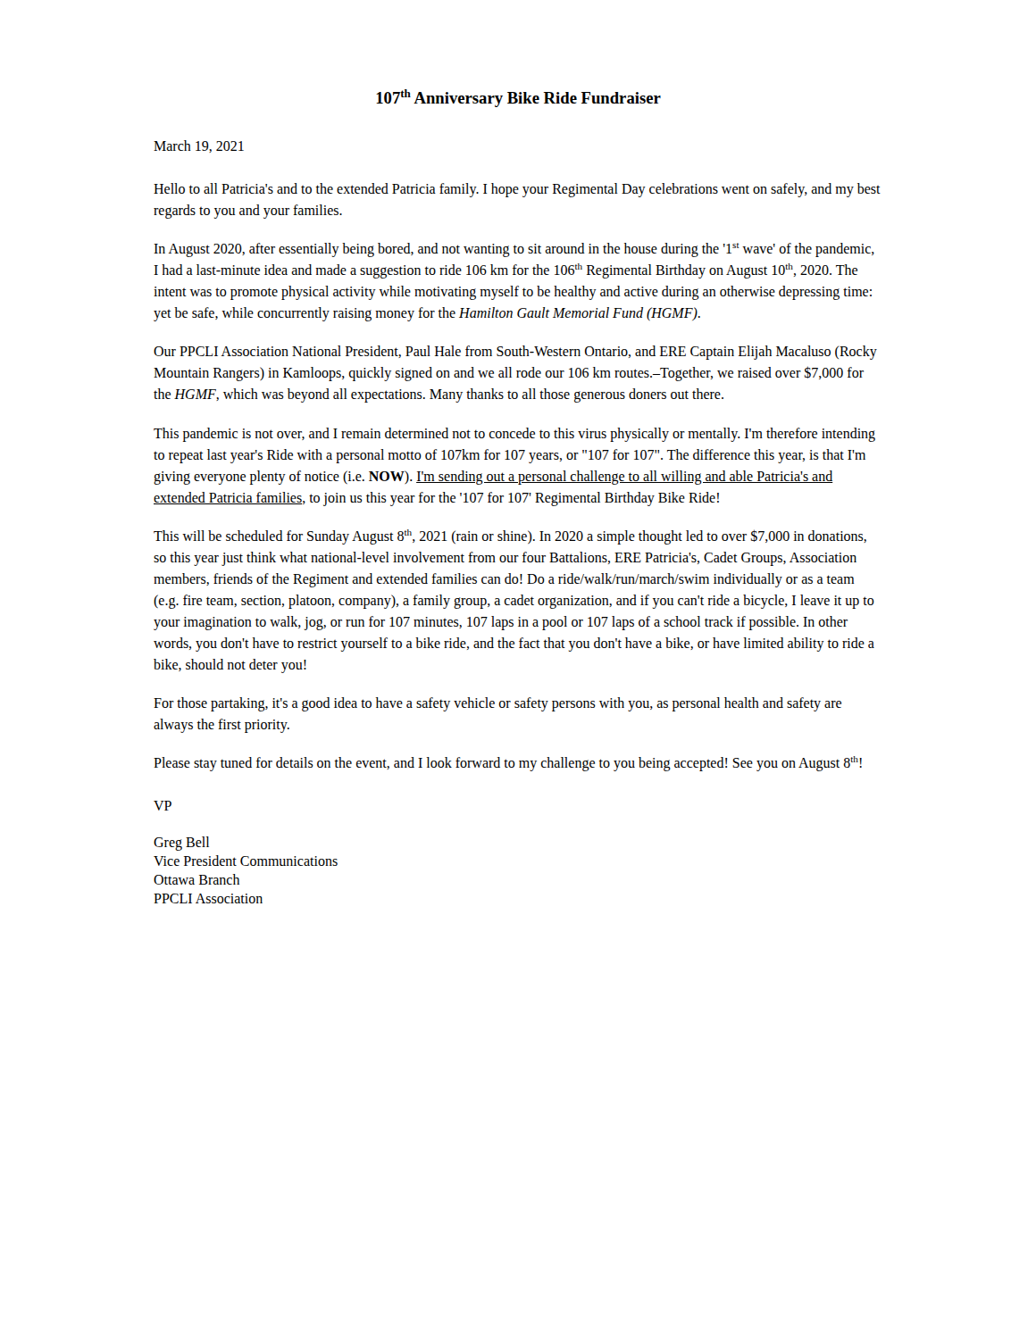107th Anniversary Bike Ride Fundraiser
March 19, 2021
Hello to all Patricia's and to the extended Patricia family. I hope your Regimental Day celebrations went on safely, and my best regards to you and your families.
In August 2020, after essentially being bored, and not wanting to sit around in the house during the '1st wave' of the pandemic, I had a last-minute idea and made a suggestion to ride 106 km for the 106th Regimental Birthday on August 10th, 2020. The intent was to promote physical activity while motivating myself to be healthy and active during an otherwise depressing time: yet be safe, while concurrently raising money for the Hamilton Gault Memorial Fund (HGMF).
Our PPCLI Association National President, Paul Hale from South-Western Ontario, and ERE Captain Elijah Macaluso (Rocky Mountain Rangers) in Kamloops, quickly signed on and we all rode our 106 km routes.–Together, we raised over $7,000 for the HGMF, which was beyond all expectations. Many thanks to all those generous doners out there.
This pandemic is not over, and I remain determined not to concede to this virus physically or mentally. I'm therefore intending to repeat last year's Ride with a personal motto of 107km for 107 years, or "107 for 107". The difference this year, is that I'm giving everyone plenty of notice (i.e. NOW). I'm sending out a personal challenge to all willing and able Patricia's and extended Patricia families, to join us this year for the '107 for 107' Regimental Birthday Bike Ride!
This will be scheduled for Sunday August 8th, 2021 (rain or shine). In 2020 a simple thought led to over $7,000 in donations, so this year just think what national-level involvement from our four Battalions, ERE Patricia's, Cadet Groups, Association members, friends of the Regiment and extended families can do! Do a ride/walk/run/march/swim individually or as a team (e.g. fire team, section, platoon, company), a family group, a cadet organization, and if you can't ride a bicycle, I leave it up to your imagination to walk, jog, or run for 107 minutes, 107 laps in a pool or 107 laps of a school track if possible. In other words, you don't have to restrict yourself to a bike ride, and the fact that you don't have a bike, or have limited ability to ride a bike, should not deter you!
For those partaking, it's a good idea to have a safety vehicle or safety persons with you, as personal health and safety are always the first priority.
Please stay tuned for details on the event, and I look forward to my challenge to you being accepted! See you on August 8th!
VP
Greg Bell
Vice President Communications
Ottawa Branch
PPCLI Association